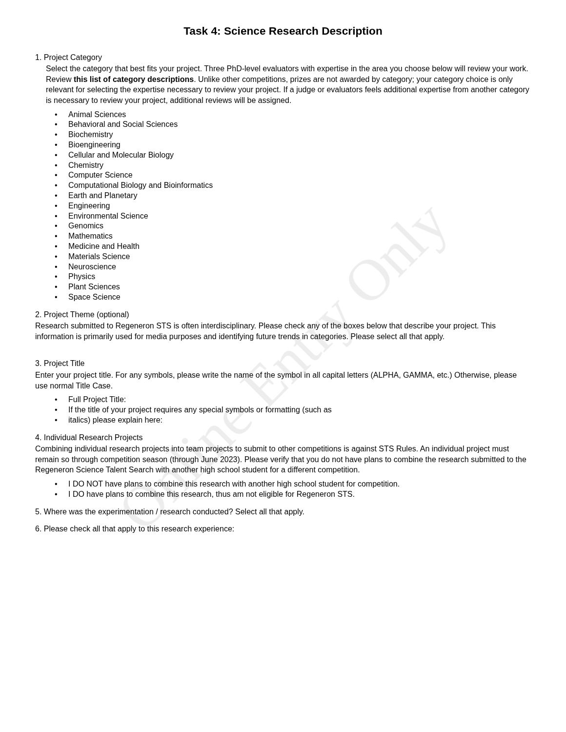Online Entry Only
Task 4: Science Research Description
1. Project Category
Select the category that best fits your project. Three PhD-level evaluators with expertise in the area you choose below will review your work. Review this list of category descriptions. Unlike other competitions, prizes are not awarded by category; your category choice is only relevant for selecting the expertise necessary to review your project. If a judge or evaluators feels additional expertise from another category is necessary to review your project, additional reviews will be assigned.
Animal Sciences
Behavioral and Social Sciences
Biochemistry
Bioengineering
Cellular and Molecular Biology
Chemistry
Computer Science
Computational Biology and Bioinformatics
Earth and Planetary
Engineering
Environmental Science
Genomics
Mathematics
Medicine and Health
Materials Science
Neuroscience
Physics
Plant Sciences
Space Science
2. Project Theme (optional)
Research submitted to Regeneron STS is often interdisciplinary. Please check any of the boxes below that describe your project. This information is primarily used for media purposes and identifying future trends in categories. Please select all that apply.
3. Project Title
Enter your project title. For any symbols, please write the name of the symbol in all capital letters (ALPHA, GAMMA, etc.) Otherwise, please use normal Title Case.
Full Project Title:
If the title of your project requires any special symbols or formatting (such as
italics) please explain here:
4. Individual Research Projects
Combining individual research projects into team projects to submit to other competitions is against STS Rules. An individual project must remain so through competition season (through June 2023). Please verify that you do not have plans to combine the research submitted to the Regeneron Science Talent Search with another high school student for a different competition.
I DO NOT have plans to combine this research with another high school student for competition.
I DO have plans to combine this research, thus am not eligible for Regeneron STS.
5. Where was the experimentation / research conducted? Select all that apply.
6. Please check all that apply to this research experience: